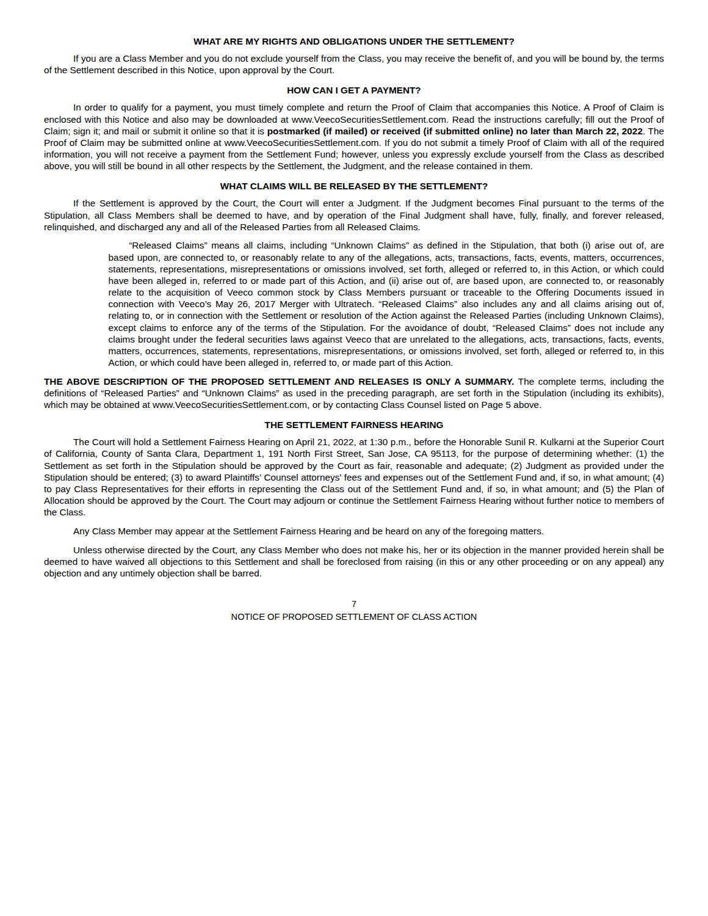What are my rights and obligations under the settlement?
If you are a Class Member and you do not exclude yourself from the Class, you may receive the benefit of, and you will be bound by, the terms of the Settlement described in this Notice, upon approval by the Court.
How can I get a payment?
In order to qualify for a payment, you must timely complete and return the Proof of Claim that accompanies this Notice. A Proof of Claim is enclosed with this Notice and also may be downloaded at www.VeecoSecuritiesSettlement.com. Read the instructions carefully; fill out the Proof of Claim; sign it; and mail or submit it online so that it is postmarked (if mailed) or received (if submitted online) no later than March 22, 2022. The Proof of Claim may be submitted online at www.VeecoSecuritiesSettlement.com. If you do not submit a timely Proof of Claim with all of the required information, you will not receive a payment from the Settlement Fund; however, unless you expressly exclude yourself from the Class as described above, you will still be bound in all other respects by the Settlement, the Judgment, and the release contained in them.
What claims will be released by the settlement?
If the Settlement is approved by the Court, the Court will enter a Judgment. If the Judgment becomes Final pursuant to the terms of the Stipulation, all Class Members shall be deemed to have, and by operation of the Final Judgment shall have, fully, finally, and forever released, relinquished, and discharged any and all of the Released Parties from all Released Claims.
“Released Claims” means all claims, including “Unknown Claims” as defined in the Stipulation, that both (i) arise out of, are based upon, are connected to, or reasonably relate to any of the allegations, acts, transactions, facts, events, matters, occurrences, statements, representations, misrepresentations or omissions involved, set forth, alleged or referred to, in this Action, or which could have been alleged in, referred to or made part of this Action, and (ii) arise out of, are based upon, are connected to, or reasonably relate to the acquisition of Veeco common stock by Class Members pursuant or traceable to the Offering Documents issued in connection with Veeco’s May 26, 2017 Merger with Ultratech. “Released Claims” also includes any and all claims arising out of, relating to, or in connection with the Settlement or resolution of the Action against the Released Parties (including Unknown Claims), except claims to enforce any of the terms of the Stipulation. For the avoidance of doubt, “Released Claims” does not include any claims brought under the federal securities laws against Veeco that are unrelated to the allegations, acts, transactions, facts, events, matters, occurrences, statements, representations, misrepresentations, or omissions involved, set forth, alleged or referred to, in this Action, or which could have been alleged in, referred to, or made part of this Action.
THE ABOVE DESCRIPTION OF THE PROPOSED SETTLEMENT AND RELEASES IS ONLY A SUMMARY. The complete terms, including the definitions of “Released Parties” and “Unknown Claims” as used in the preceding paragraph, are set forth in the Stipulation (including its exhibits), which may be obtained at www.VeecoSecuritiesSettlement.com, or by contacting Class Counsel listed on Page 5 above.
The settlement fairness hearing
The Court will hold a Settlement Fairness Hearing on April 21, 2022, at 1:30 p.m., before the Honorable Sunil R. Kulkarni at the Superior Court of California, County of Santa Clara, Department 1, 191 North First Street, San Jose, CA 95113, for the purpose of determining whether: (1) the Settlement as set forth in the Stipulation should be approved by the Court as fair, reasonable and adequate; (2) Judgment as provided under the Stipulation should be entered; (3) to award Plaintiffs’ Counsel attorneys’ fees and expenses out of the Settlement Fund and, if so, in what amount; (4) to pay Class Representatives for their efforts in representing the Class out of the Settlement Fund and, if so, in what amount; and (5) the Plan of Allocation should be approved by the Court. The Court may adjourn or continue the Settlement Fairness Hearing without further notice to members of the Class.
Any Class Member may appear at the Settlement Fairness Hearing and be heard on any of the foregoing matters.
Unless otherwise directed by the Court, any Class Member who does not make his, her or its objection in the manner provided herein shall be deemed to have waived all objections to this Settlement and shall be foreclosed from raising (in this or any other proceeding or on any appeal) any objection and any untimely objection shall be barred.
7
Notice of Proposed Settlement of Class Action